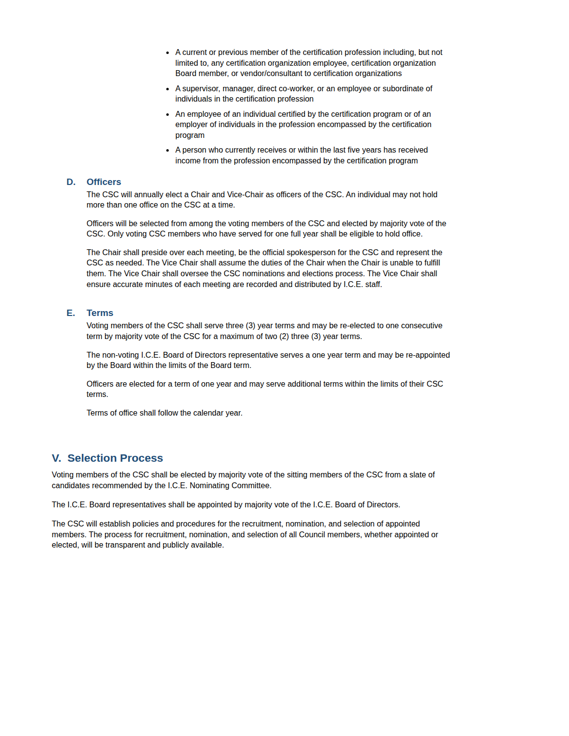A current or previous member of the certification profession including, but not limited to, any certification organization employee, certification organization Board member, or vendor/consultant to certification organizations
A supervisor, manager, direct co-worker, or an employee or subordinate of individuals in the certification profession
An employee of an individual certified by the certification program or of an employer of individuals in the profession encompassed by the certification program
A person who currently receives or within the last five years has received income from the profession encompassed by the certification program
D.
Officers
The CSC will annually elect a Chair and Vice-Chair as officers of the CSC. An individual may not hold more than one office on the CSC at a time.
Officers will be selected from among the voting members of the CSC and elected by majority vote of the CSC. Only voting CSC members who have served for one full year shall be eligible to hold office.
The Chair shall preside over each meeting, be the official spokesperson for the CSC and represent the CSC as needed. The Vice Chair shall assume the duties of the Chair when the Chair is unable to fulfill them. The Vice Chair shall oversee the CSC nominations and elections process. The Vice Chair shall ensure accurate minutes of each meeting are recorded and distributed by I.C.E. staff.
E.
Terms
Voting members of the CSC shall serve three (3) year terms and may be re-elected to one consecutive term by majority vote of the CSC for a maximum of two (2) three (3) year terms.
The non-voting I.C.E. Board of Directors representative serves a one year term and may be re-appointed by the Board within the limits of the Board term.
Officers are elected for a term of one year and may serve additional terms within the limits of their CSC terms.
Terms of office shall follow the calendar year.
V. Selection Process
Voting members of the CSC shall be elected by majority vote of the sitting members of the CSC from a slate of candidates recommended by the I.C.E. Nominating Committee.
The I.C.E. Board representatives shall be appointed by majority vote of the I.C.E. Board of Directors.
The CSC will establish policies and procedures for the recruitment, nomination, and selection of appointed members. The process for recruitment, nomination, and selection of all Council members, whether appointed or elected, will be transparent and publicly available.